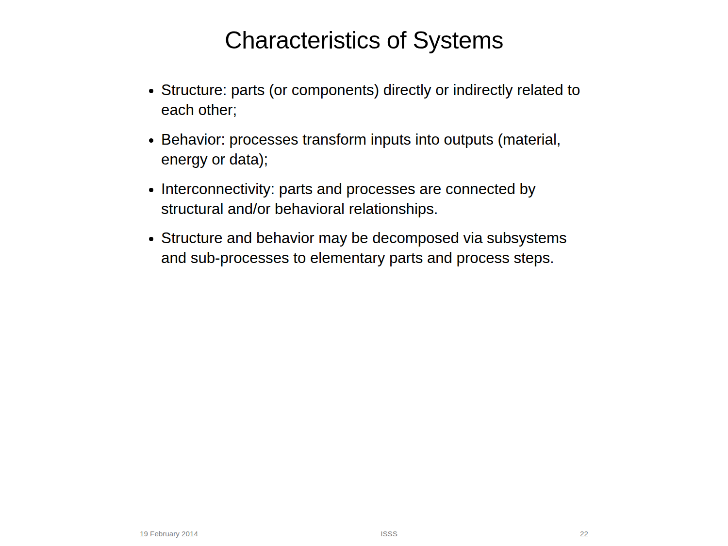Characteristics of Systems
Structure: parts (or components) directly or indirectly related to each other;
Behavior: processes transform inputs into outputs (material, energy or data);
Interconnectivity: parts and processes are connected by structural and/or behavioral relationships.
Structure and behavior may be decomposed via subsystems and sub-processes to elementary parts and process steps.
19 February 2014 ISSS 22